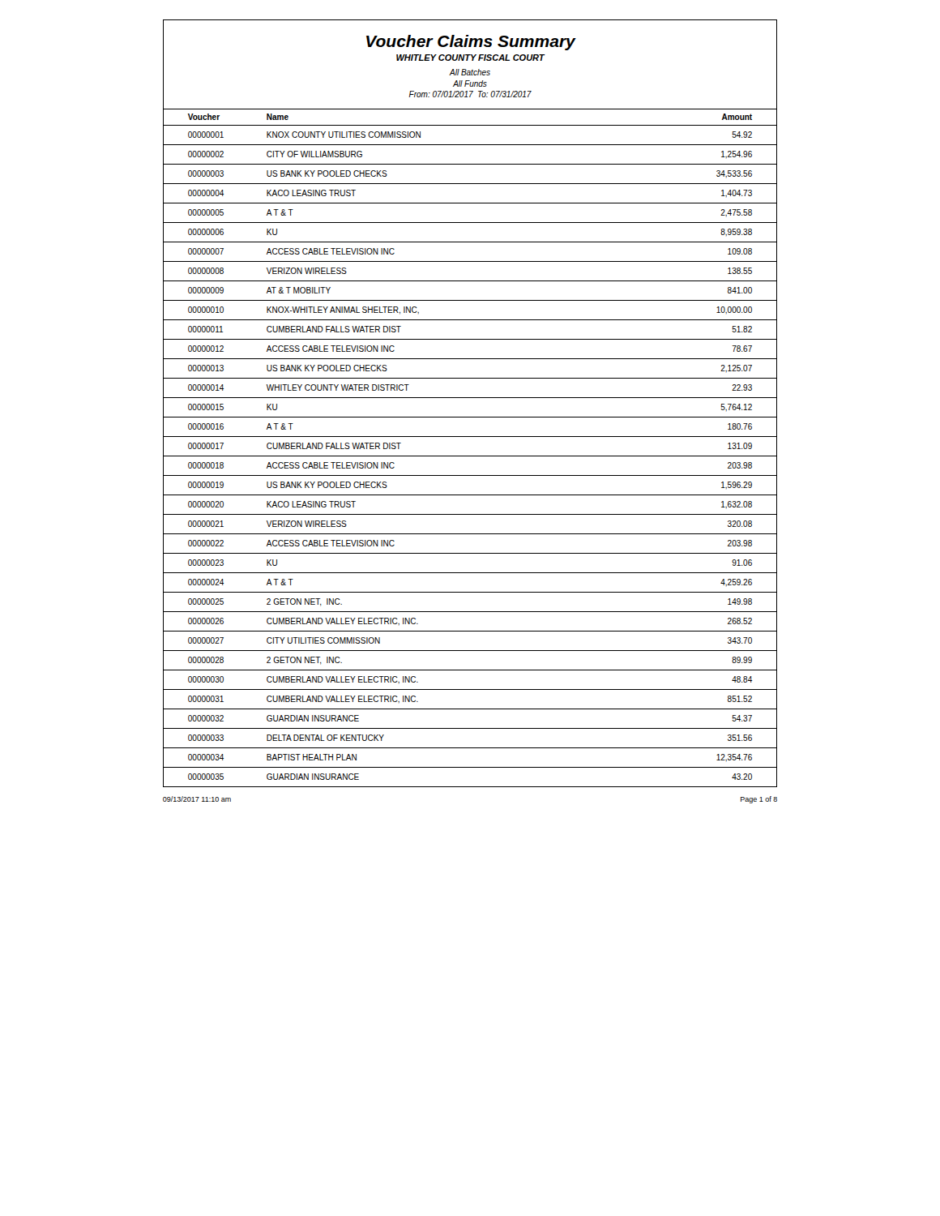Voucher Claims Summary
WHITLEY COUNTY FISCAL COURT
All Batches
All Funds
From: 07/01/2017 To: 07/31/2017
| Voucher | Name | Amount |
| --- | --- | --- |
| 00000001 | KNOX COUNTY UTILITIES COMMISSION | 54.92 |
| 00000002 | CITY OF WILLIAMSBURG | 1,254.96 |
| 00000003 | US BANK KY POOLED CHECKS | 34,533.56 |
| 00000004 | KACO LEASING TRUST | 1,404.73 |
| 00000005 | A T & T | 2,475.58 |
| 00000006 | KU | 8,959.38 |
| 00000007 | ACCESS CABLE TELEVISION INC | 109.08 |
| 00000008 | VERIZON WIRELESS | 138.55 |
| 00000009 | AT & T MOBILITY | 841.00 |
| 00000010 | KNOX-WHITLEY ANIMAL SHELTER, INC, | 10,000.00 |
| 00000011 | CUMBERLAND FALLS WATER DIST | 51.82 |
| 00000012 | ACCESS CABLE TELEVISION INC | 78.67 |
| 00000013 | US BANK KY POOLED CHECKS | 2,125.07 |
| 00000014 | WHITLEY COUNTY WATER DISTRICT | 22.93 |
| 00000015 | KU | 5,764.12 |
| 00000016 | A T & T | 180.76 |
| 00000017 | CUMBERLAND FALLS WATER DIST | 131.09 |
| 00000018 | ACCESS CABLE TELEVISION INC | 203.98 |
| 00000019 | US BANK KY POOLED CHECKS | 1,596.29 |
| 00000020 | KACO LEASING TRUST | 1,632.08 |
| 00000021 | VERIZON WIRELESS | 320.08 |
| 00000022 | ACCESS CABLE TELEVISION INC | 203.98 |
| 00000023 | KU | 91.06 |
| 00000024 | A T & T | 4,259.26 |
| 00000025 | 2 GETON NET, INC. | 149.98 |
| 00000026 | CUMBERLAND VALLEY ELECTRIC, INC. | 268.52 |
| 00000027 | CITY UTILITIES COMMISSION | 343.70 |
| 00000028 | 2 GETON NET, INC. | 89.99 |
| 00000030 | CUMBERLAND VALLEY ELECTRIC, INC. | 48.84 |
| 00000031 | CUMBERLAND VALLEY ELECTRIC, INC. | 851.52 |
| 00000032 | GUARDIAN INSURANCE | 54.37 |
| 00000033 | DELTA DENTAL OF KENTUCKY | 351.56 |
| 00000034 | BAPTIST HEALTH PLAN | 12,354.76 |
| 00000035 | GUARDIAN INSURANCE | 43.20 |
09/13/2017 11:10 am
Page 1 of 8